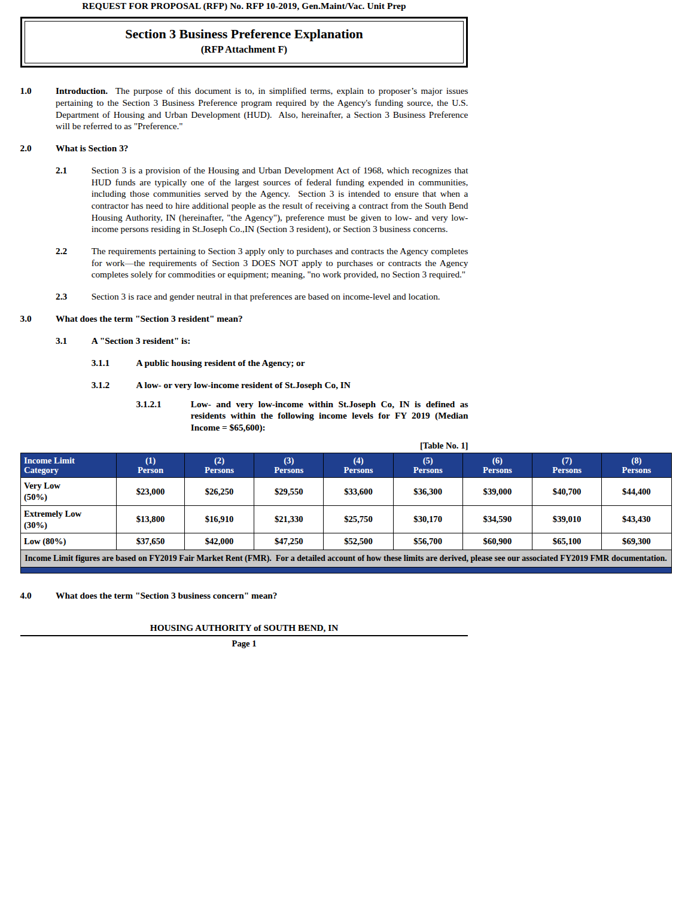REQUEST FOR PROPOSAL (RFP) No. RFP 10-2019, Gen.Maint/Vac. Unit Prep
Section 3 Business Preference Explanation
(RFP Attachment F)
1.0
Introduction. The purpose of this document is to, in simplified terms, explain to proposer’s major issues pertaining to the Section 3 Business Preference program required by the Agency's funding source, the U.S. Department of Housing and Urban Development (HUD). Also, hereinafter, a Section 3 Business Preference will be referred to as "Preference."
2.0
What is Section 3?
2.1
Section 3 is a provision of the Housing and Urban Development Act of 1968, which recognizes that HUD funds are typically one of the largest sources of federal funding expended in communities, including those communities served by the Agency. Section 3 is intended to ensure that when a contractor has need to hire additional people as the result of receiving a contract from the South Bend Housing Authority, IN (hereinafter, "the Agency"), preference must be given to low- and very low-income persons residing in St.Joseph Co.,IN (Section 3 resident), or Section 3 business concerns.
2.2
The requirements pertaining to Section 3 apply only to purchases and contracts the Agency completes for work—the requirements of Section 3 DOES NOT apply to purchases or contracts the Agency completes solely for commodities or equipment; meaning, "no work provided, no Section 3 required."
2.3
Section 3 is race and gender neutral in that preferences are based on income-level and location.
3.0
What does the term "Section 3 resident" mean?
3.1
A "Section 3 resident" is:
3.1.1
A public housing resident of the Agency; or
3.1.2
A low- or very low-income resident of St.Joseph Co, IN
3.1.2.1
Low- and very low-income within St.Joseph Co, IN is defined as residents within the following income levels for FY 2019 (Median Income = $65,600):
[Table No. 1]
| Income Limit Category | (1) Person | (2) Persons | (3) Persons | (4) Persons | (5) Persons | (6) Persons | (7) Persons | (8) Persons |
| --- | --- | --- | --- | --- | --- | --- | --- | --- |
| Very Low (50%) | $23,000 | $26,250 | $29,550 | $33,600 | $36,300 | $39,000 | $40,700 | $44,400 |
| Extremely Low (30%) | $13,800 | $16,910 | $21,330 | $25,750 | $30,170 | $34,590 | $39,010 | $43,430 |
| Low (80%) | $37,650 | $42,000 | $47,250 | $52,500 | $56,700 | $60,900 | $65,100 | $69,300 |
| Income Limit figures are based on FY2019 Fair Market Rent (FMR). For a detailed account of how these limits are derived, please see our associated FY2019 FMR documentation. |
4.0
What does the term "Section 3 business concern" mean?
HOUSING AUTHORITY of SOUTH BEND, IN
Page 1